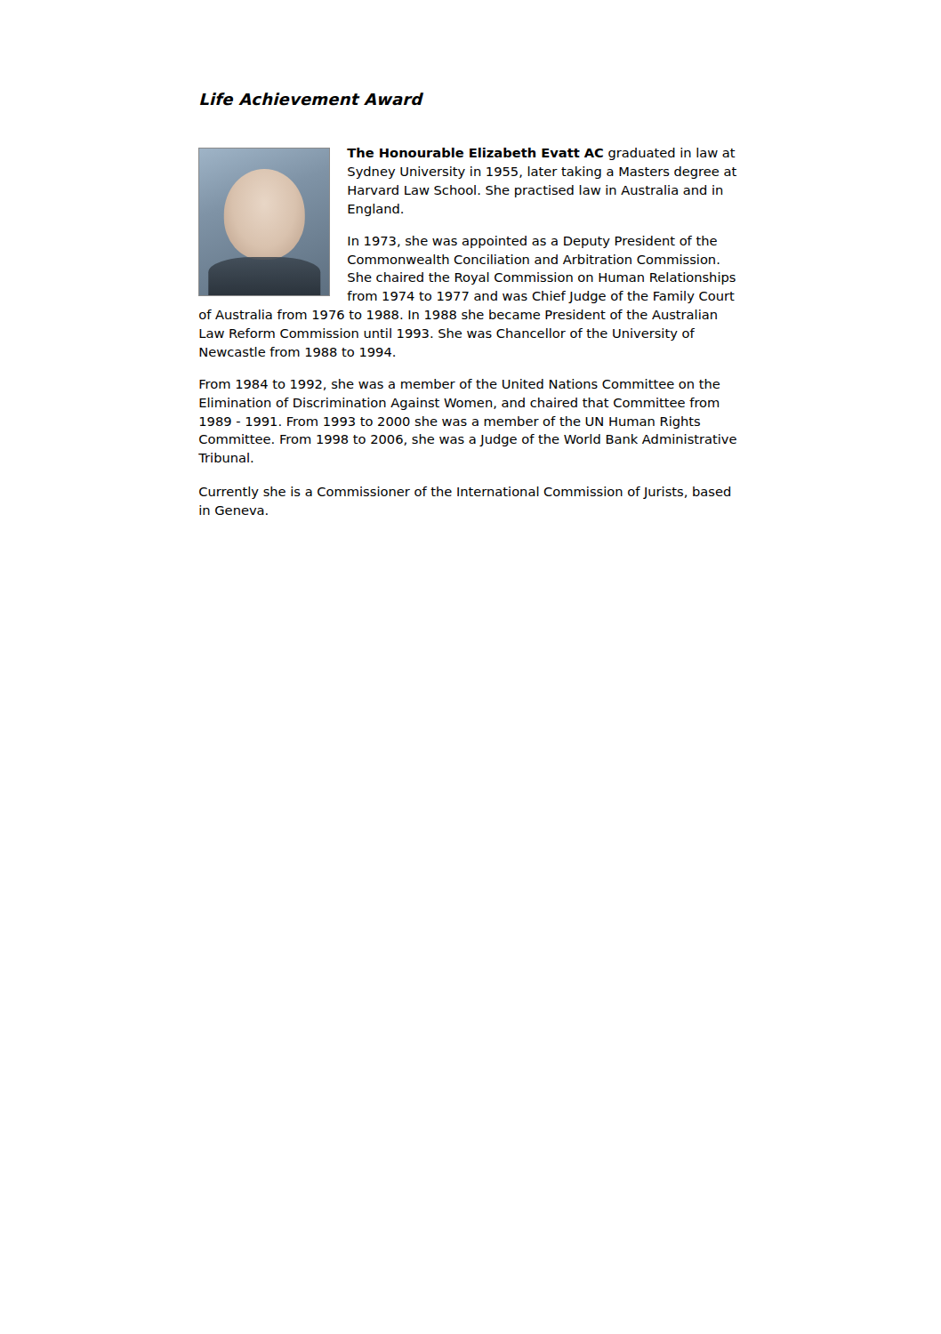Life Achievement Award
The Honourable Elizabeth Evatt AC graduated in law at Sydney University in 1955, later taking a Masters degree at Harvard Law School. She practised law in Australia and in England.
In 1973, she was appointed as a Deputy President of the Commonwealth Conciliation and Arbitration Commission. She chaired the Royal Commission on Human Relationships from 1974 to 1977 and was Chief Judge of the Family Court of Australia from 1976 to 1988. In 1988 she became President of the Australian Law Reform Commission until 1993. She was Chancellor of the University of Newcastle from 1988 to 1994.
From 1984 to 1992, she was a member of the United Nations Committee on the Elimination of Discrimination Against Women, and chaired that Committee from 1989 - 1991. From 1993 to 2000 she was a member of the UN Human Rights Committee. From 1998 to 2006, she was a Judge of the World Bank Administrative Tribunal.
Currently she is a Commissioner of the International Commission of Jurists, based in Geneva.